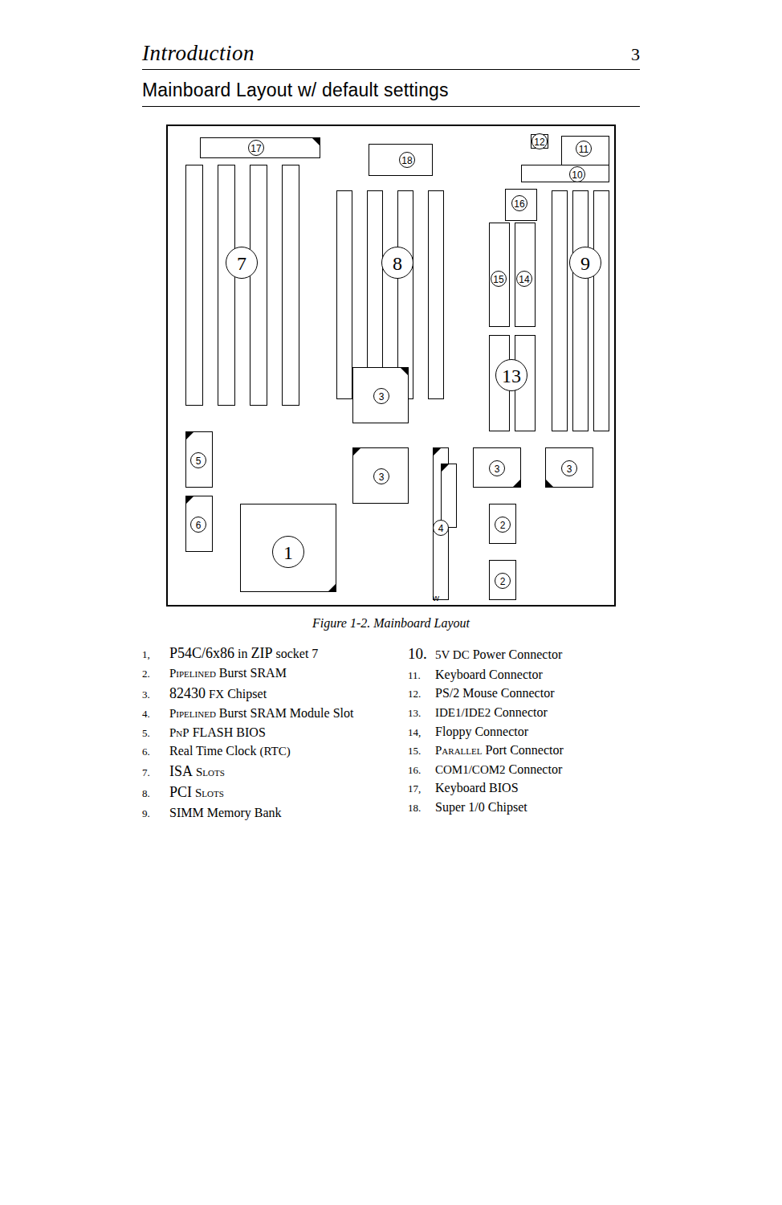Introduction
3
Mainboard Layout w/ default settings
17
18
12
11
10
7
8
16
15
14
9
13
3
3
3
3
5
6
1
4
w
2
2
Figure 1-2. Mainboard Layout
1, P54C/6x86 in ZIP socket 7
2. Pipelined Burst SRAM
3. 82430 FX Chipset
4. Pipelined Burst SRAM Module Slot
5. PnP FLASH BIOS
6. Real Time Clock (RTC)
7. ISA Slots
8. PCI Slots
9. SIMM Memory Bank
10. 5V DC Power Connector
11. Keyboard Connector
12. PS/2 Mouse Connector
13. IDE1/IDE2 Connector
14, Floppy Connector
15. Parallel Port Connector
16. COM1/COM2 Connector
17, Keyboard BIOS
18. Super 1/0 Chipset